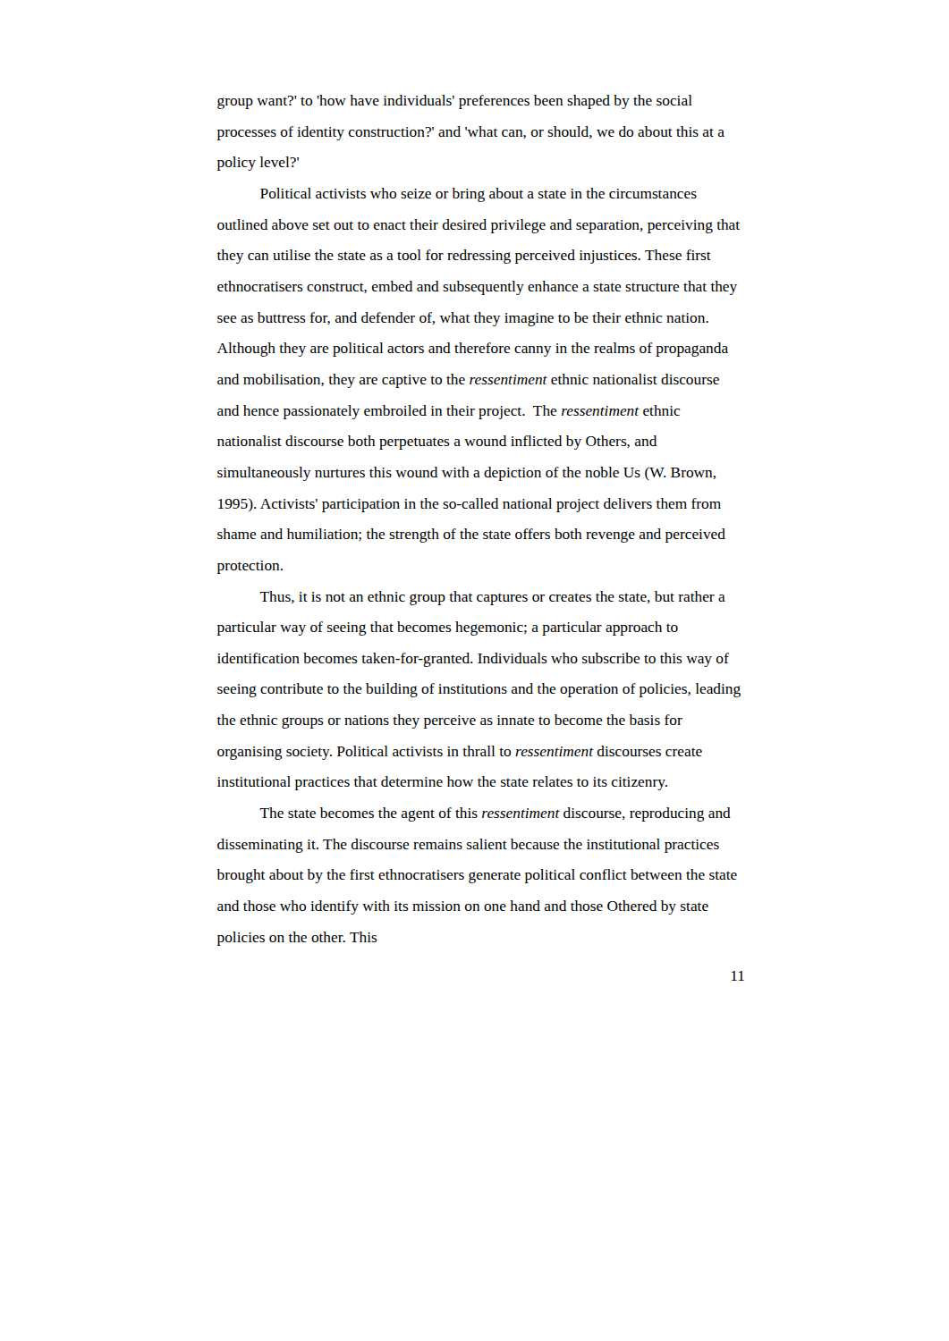group want?' to 'how have individuals' preferences been shaped by the social processes of identity construction?' and 'what can, or should, we do about this at a policy level?'
Political activists who seize or bring about a state in the circumstances outlined above set out to enact their desired privilege and separation, perceiving that they can utilise the state as a tool for redressing perceived injustices. These first ethnocratisers construct, embed and subsequently enhance a state structure that they see as buttress for, and defender of, what they imagine to be their ethnic nation. Although they are political actors and therefore canny in the realms of propaganda and mobilisation, they are captive to the ressentiment ethnic nationalist discourse and hence passionately embroiled in their project. The ressentiment ethnic nationalist discourse both perpetuates a wound inflicted by Others, and simultaneously nurtures this wound with a depiction of the noble Us (W. Brown, 1995). Activists' participation in the so-called national project delivers them from shame and humiliation; the strength of the state offers both revenge and perceived protection.
Thus, it is not an ethnic group that captures or creates the state, but rather a particular way of seeing that becomes hegemonic; a particular approach to identification becomes taken-for-granted. Individuals who subscribe to this way of seeing contribute to the building of institutions and the operation of policies, leading the ethnic groups or nations they perceive as innate to become the basis for organising society. Political activists in thrall to ressentiment discourses create institutional practices that determine how the state relates to its citizenry.
The state becomes the agent of this ressentiment discourse, reproducing and disseminating it. The discourse remains salient because the institutional practices brought about by the first ethnocratisers generate political conflict between the state and those who identify with its mission on one hand and those Othered by state policies on the other. This
11